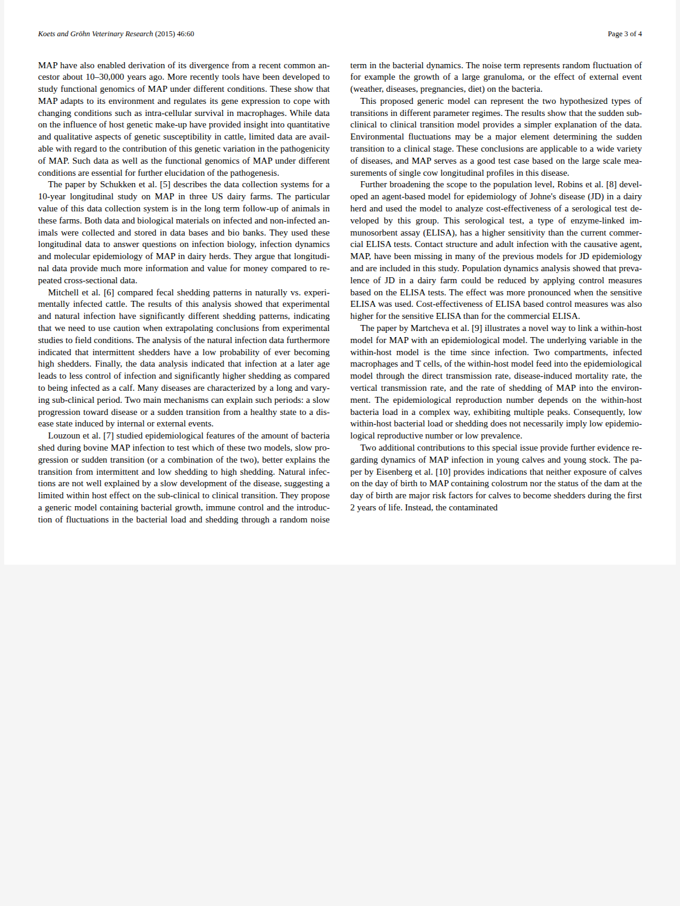Koets and Gröhn Veterinary Research (2015) 46:60 Page 3 of 4
MAP have also enabled derivation of its divergence from a recent common ancestor about 10–30,000 years ago. More recently tools have been developed to study functional genomics of MAP under different conditions. These show that MAP adapts to its environment and regulates its gene expression to cope with changing conditions such as intra-cellular survival in macrophages. While data on the influence of host genetic make-up have provided insight into quantitative and qualitative aspects of genetic susceptibility in cattle, limited data are available with regard to the contribution of this genetic variation in the pathogenicity of MAP. Such data as well as the functional genomics of MAP under different conditions are essential for further elucidation of the pathogenesis.
The paper by Schukken et al. [5] describes the data collection systems for a 10-year longitudinal study on MAP in three US dairy farms. The particular value of this data collection system is in the long term follow-up of animals in these farms. Both data and biological materials on infected and non-infected animals were collected and stored in data bases and bio banks. They used these longitudinal data to answer questions on infection biology, infection dynamics and molecular epidemiology of MAP in dairy herds. They argue that longitudinal data provide much more information and value for money compared to repeated cross-sectional data.
Mitchell et al. [6] compared fecal shedding patterns in naturally vs. experimentally infected cattle. The results of this analysis showed that experimental and natural infection have significantly different shedding patterns, indicating that we need to use caution when extrapolating conclusions from experimental studies to field conditions. The analysis of the natural infection data furthermore indicated that intermittent shedders have a low probability of ever becoming high shedders. Finally, the data analysis indicated that infection at a later age leads to less control of infection and significantly higher shedding as compared to being infected as a calf. Many diseases are characterized by a long and varying sub-clinical period. Two main mechanisms can explain such periods: a slow progression toward disease or a sudden transition from a healthy state to a disease state induced by internal or external events.
Louzoun et al. [7] studied epidemiological features of the amount of bacteria shed during bovine MAP infection to test which of these two models, slow progression or sudden transition (or a combination of the two), better explains the transition from intermittent and low shedding to high shedding. Natural infections are not well explained by a slow development of the disease, suggesting a limited within host effect on the sub-clinical to clinical transition. They propose a generic model containing bacterial growth, immune control and the introduction of fluctuations in the bacterial load and shedding through a random noise term in the bacterial dynamics. The noise term represents random fluctuation of for example the growth of a large granuloma, or the effect of external event (weather, diseases, pregnancies, diet) on the bacteria.
This proposed generic model can represent the two hypothesized types of transitions in different parameter regimes. The results show that the sudden sub-clinical to clinical transition model provides a simpler explanation of the data. Environmental fluctuations may be a major element determining the sudden transition to a clinical stage. These conclusions are applicable to a wide variety of diseases, and MAP serves as a good test case based on the large scale measurements of single cow longitudinal profiles in this disease.
Further broadening the scope to the population level, Robins et al. [8] developed an agent-based model for epidemiology of Johne's disease (JD) in a dairy herd and used the model to analyze cost-effectiveness of a serological test developed by this group. This serological test, a type of enzyme-linked immunosorbent assay (ELISA), has a higher sensitivity than the current commercial ELISA tests. Contact structure and adult infection with the causative agent, MAP, have been missing in many of the previous models for JD epidemiology and are included in this study. Population dynamics analysis showed that prevalence of JD in a dairy farm could be reduced by applying control measures based on the ELISA tests. The effect was more pronounced when the sensitive ELISA was used. Cost-effectiveness of ELISA based control measures was also higher for the sensitive ELISA than for the commercial ELISA.
The paper by Martcheva et al. [9] illustrates a novel way to link a within-host model for MAP with an epidemiological model. The underlying variable in the within-host model is the time since infection. Two compartments, infected macrophages and T cells, of the within-host model feed into the epidemiological model through the direct transmission rate, disease-induced mortality rate, the vertical transmission rate, and the rate of shedding of MAP into the environment. The epidemiological reproduction number depends on the within-host bacteria load in a complex way, exhibiting multiple peaks. Consequently, low within-host bacterial load or shedding does not necessarily imply low epidemiological reproductive number or low prevalence.
Two additional contributions to this special issue provide further evidence regarding dynamics of MAP infection in young calves and young stock. The paper by Eisenberg et al. [10] provides indications that neither exposure of calves on the day of birth to MAP containing colostrum nor the status of the dam at the day of birth are major risk factors for calves to become shedders during the first 2 years of life. Instead, the contaminated